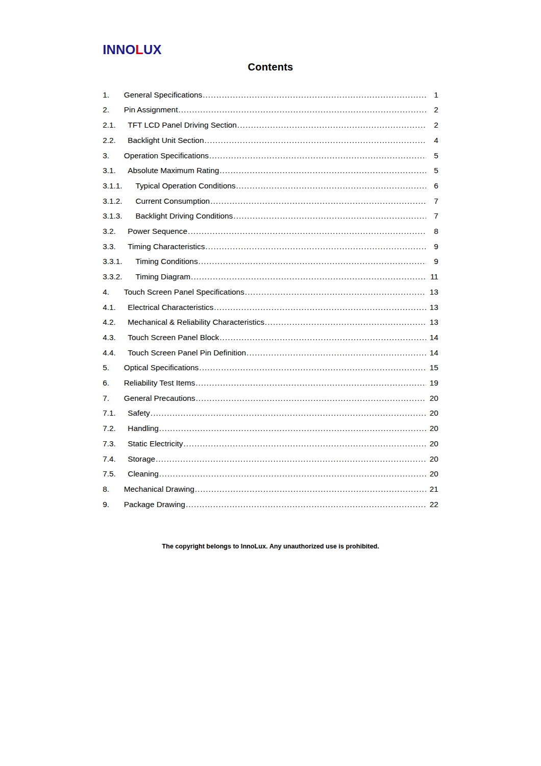INNO LUX
Contents
1. General Specifications .................................................................................................. 1
2. Pin Assignment .............................................................................................................. 2
2.1. TFT LCD Panel Driving Section ................................................................................... 2
2.2. Backlight Unit Section .................................................................................................. 4
3. Operation Specifications ................................................................................................ 5
3.1. Absolute Maximum Rating .......................................................................................... 5
3.1.1. Typical Operation Conditions ............................................................................... 6
3.1.2. Current Consumption ........................................................................................... 7
3.1.3. Backlight Driving Conditions ................................................................................. 7
3.2. Power Sequence ....................................................................................................... 8
3.3. Timing Characteristics ................................................................................................. 9
3.3.1. Timing Conditions .................................................................................................. 9
3.3.2. Timing Diagram .................................................................................................. 11
4. Touch Screen Panel Specifications ................................................................................... 13
4.1. Electrical Characteristics ............................................................................................. 13
4.2. Mechanical & Reliability Characteristics ..................................................................... 13
4.3. Touch Screen Panel Block .......................................................................................... 14
4.4. Touch Screen Panel Pin Definition .......................................................................... 14
5. Optical Specifications ..................................................................................................... 15
6. Reliability Test Items ....................................................................................................... 19
7. General Precautions ....................................................................................................... 20
7.1. Safety ....................................................................................................................... 20
7.2. Handling ................................................................................................................... 20
7.3. Static Electricity ....................................................................................................... 20
7.4. Storage ..................................................................................................................... 20
7.5. Cleaning ................................................................................................................... 20
8. Mechanical Drawing ....................................................................................................... 21
9. Package Drawing .......................................................................................................... 22
The copyright belongs to InnoLux. Any unauthorized use is prohibited.